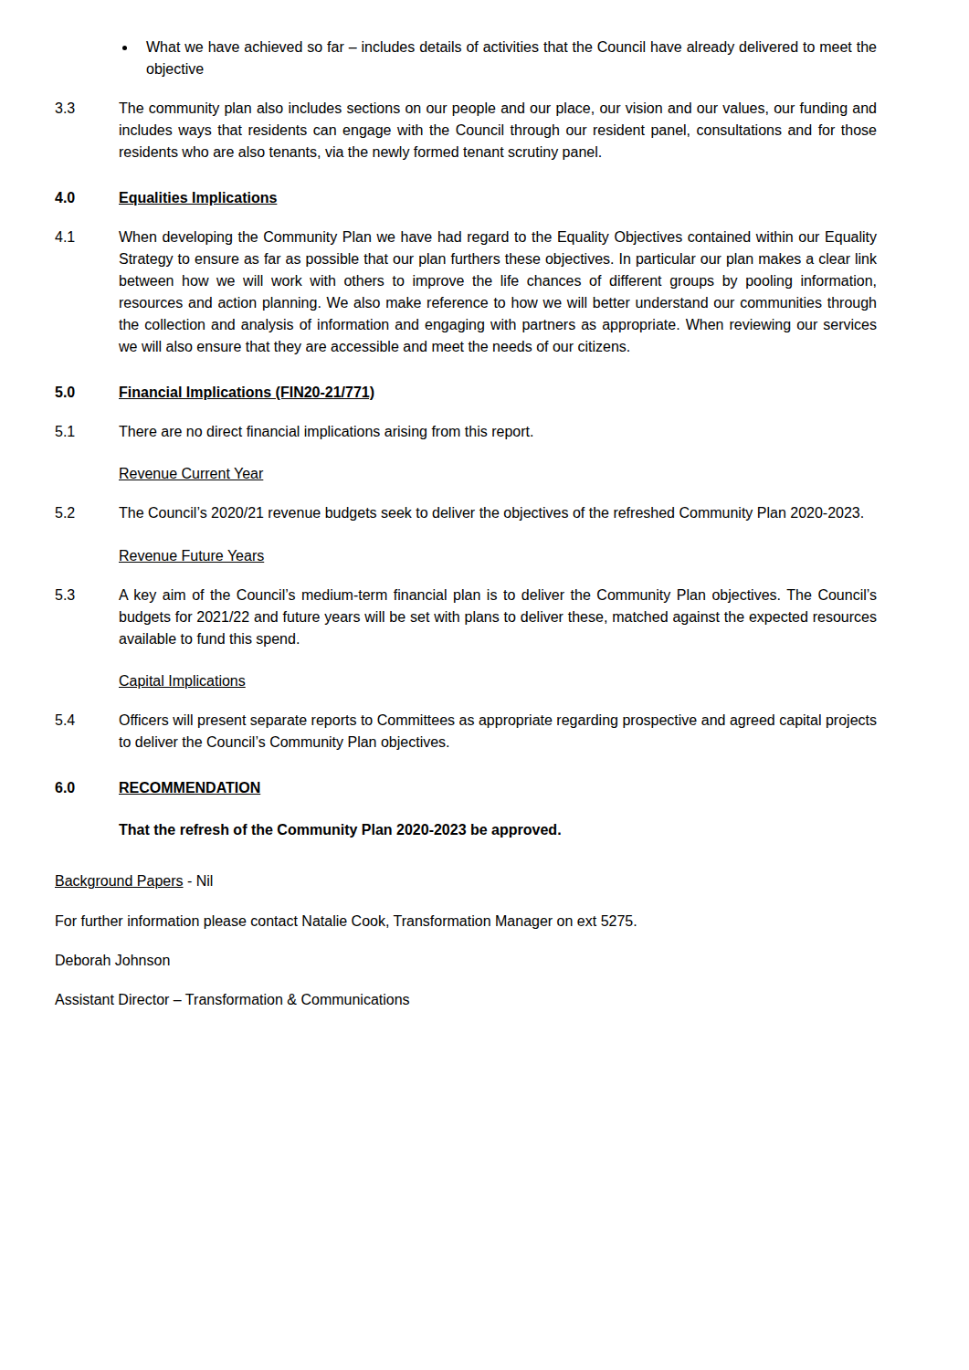What we have achieved so far – includes details of activities that the Council have already delivered to meet the objective
3.3
The community plan also includes sections on our people and our place, our vision and our values, our funding and includes ways that residents can engage with the Council through our resident panel, consultations and for those residents who are also tenants, via the newly formed tenant scrutiny panel.
4.0 Equalities Implications
4.1
When developing the Community Plan we have had regard to the Equality Objectives contained within our Equality Strategy to ensure as far as possible that our plan furthers these objectives. In particular our plan makes a clear link between how we will work with others to improve the life chances of different groups by pooling information, resources and action planning. We also make reference to how we will better understand our communities through the collection and analysis of information and engaging with partners as appropriate. When reviewing our services we will also ensure that they are accessible and meet the needs of our citizens.
5.0 Financial Implications (FIN20-21/771)
5.1
There are no direct financial implications arising from this report.
Revenue Current Year
5.2
The Council’s 2020/21 revenue budgets seek to deliver the objectives of the refreshed Community Plan 2020-2023.
Revenue Future Years
5.3
A key aim of the Council’s medium-term financial plan is to deliver the Community Plan objectives. The Council’s budgets for 2021/22 and future years will be set with plans to deliver these, matched against the expected resources available to fund this spend.
Capital Implications
5.4
Officers will present separate reports to Committees as appropriate regarding prospective and agreed capital projects to deliver the Council’s Community Plan objectives.
6.0 RECOMMENDATION
That the refresh of the Community Plan 2020-2023 be approved.
Background Papers - Nil
For further information please contact Natalie Cook, Transformation Manager on ext 5275.
Deborah Johnson
Assistant Director – Transformation & Communications